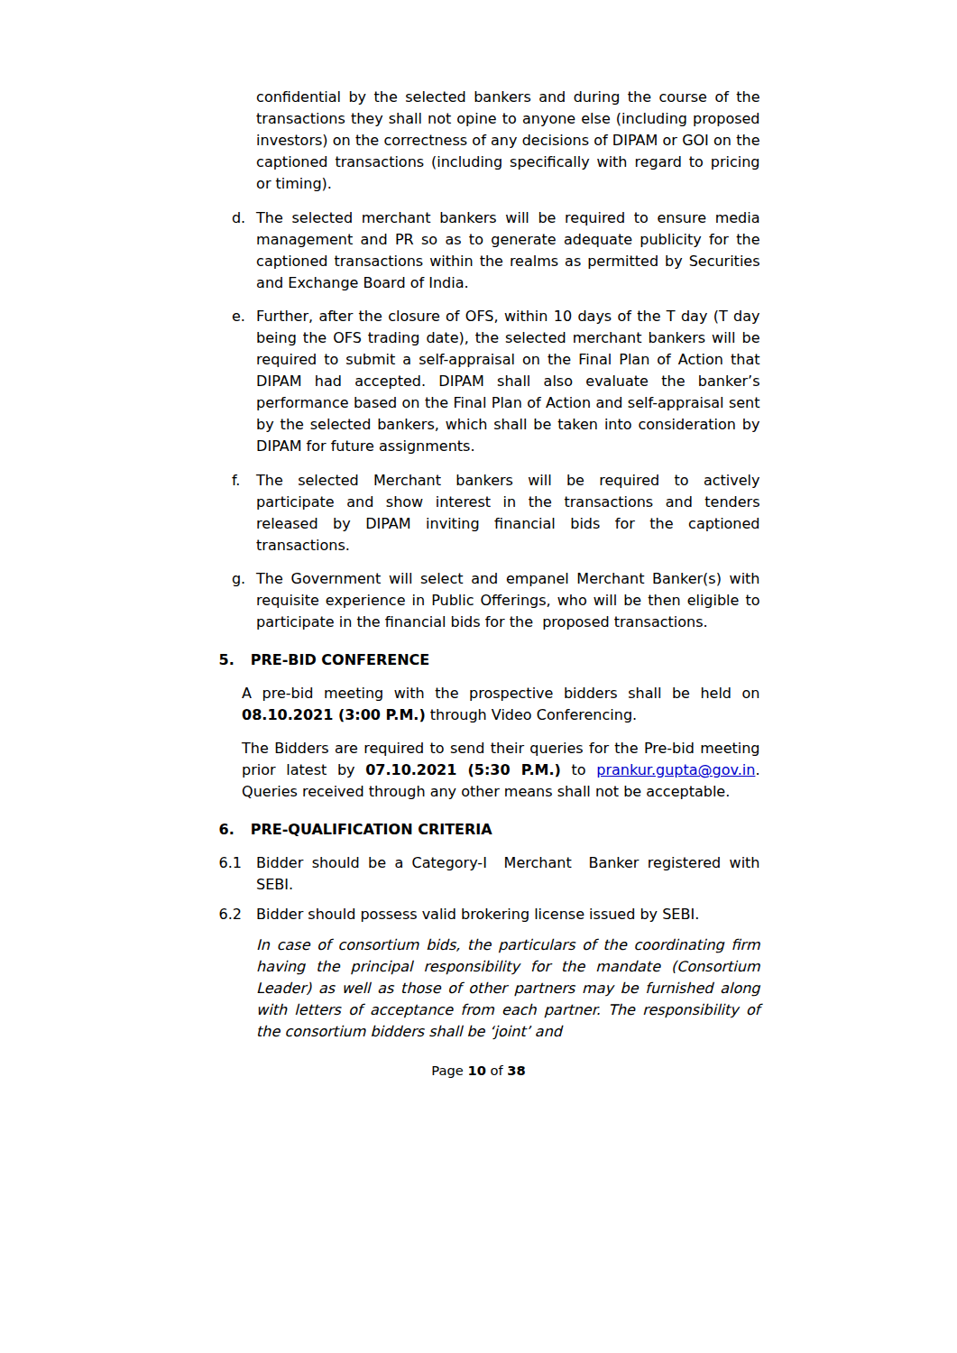confidential by the selected bankers and during the course of the transactions they shall not opine to anyone else (including proposed investors) on the correctness of any decisions of DIPAM or GOI on the captioned transactions (including specifically with regard to pricing or timing).
d. The selected merchant bankers will be required to ensure media management and PR so as to generate adequate publicity for the captioned transactions within the realms as permitted by Securities and Exchange Board of India.
e. Further, after the closure of OFS, within 10 days of the T day (T day being the OFS trading date), the selected merchant bankers will be required to submit a self-appraisal on the Final Plan of Action that DIPAM had accepted. DIPAM shall also evaluate the banker’s performance based on the Final Plan of Action and self-appraisal sent by the selected bankers, which shall be taken into consideration by DIPAM for future assignments.
f. The selected Merchant bankers will be required to actively participate and show interest in the transactions and tenders released by DIPAM inviting financial bids for the captioned transactions.
g. The Government will select and empanel Merchant Banker(s) with requisite experience in Public Offerings, who will be then eligible to participate in the financial bids for the proposed transactions.
5. PRE-BID CONFERENCE
A pre-bid meeting with the prospective bidders shall be held on 08.10.2021 (3:00 P.M.) through Video Conferencing.
The Bidders are required to send their queries for the Pre-bid meeting prior latest by 07.10.2021 (5:30 P.M.) to prankur.gupta@gov.in. Queries received through any other means shall not be acceptable.
6. PRE-QUALIFICATION CRITERIA
6.1 Bidder should be a Category-I Merchant Banker registered with SEBI.
6.2 Bidder should possess valid brokering license issued by SEBI.
In case of consortium bids, the particulars of the coordinating firm having the principal responsibility for the mandate (Consortium Leader) as well as those of other partners may be furnished along with letters of acceptance from each partner. The responsibility of the consortium bidders shall be ‘joint’ and
Page 10 of 38